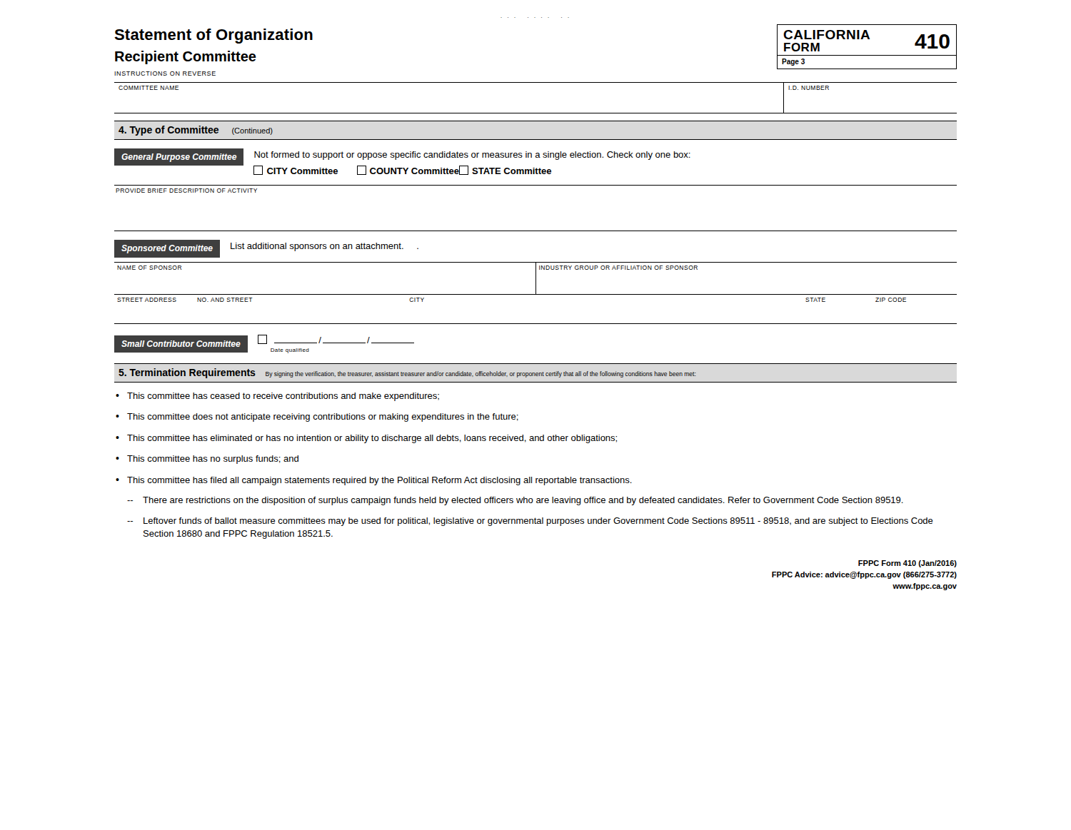· · · · · · · · ·
Statement of Organization
Recipient Committee
INSTRUCTIONS ON REVERSE
CALIFORNIA
FORM
410
Page 3
COMMITTEE NAME
I.D. NUMBER
4. Type of Committee (Continued)
General Purpose Committee
Not formed to support or oppose specific candidates or measures in a single election. Check only one box:
CITY Committee COUNTY Committee STATE Committee
PROVIDE BRIEF DESCRIPTION OF ACTIVITY
Sponsored Committee
List additional sponsors on an attachment. .
NAME OF SPONSOR
INDUSTRY GROUP OR AFFILIATION OF SPONSOR
STREET ADDRESS NO. AND STREET
CITY
STATE
ZIP CODE
Small Contributor Committee
/ / Date qualified
5. Termination Requirements By signing the verification, the treasurer, assistant treasurer and/or candidate, officeholder, or proponent certify that all of the following conditions have been met:
This committee has ceased to receive contributions and make expenditures;
This committee does not anticipate receiving contributions or making expenditures in the future;
This committee has eliminated or has no intention or ability to discharge all debts, loans received, and other obligations;
This committee has no surplus funds; and
This committee has filed all campaign statements required by the Political Reform Act disclosing all reportable transactions.
There are restrictions on the disposition of surplus campaign funds held by elected officers who are leaving office and by defeated candidates. Refer to Government Code Section 89519.
Leftover funds of ballot measure committees may be used for political, legislative or governmental purposes under Government Code Sections 89511 - 89518, and are subject to Elections Code Section 18680 and FPPC Regulation 18521.5.
FPPC Form 410 (Jan/2016)
FPPC Advice: advice@fppc.ca.gov (866/275-3772)
www.fppc.ca.gov